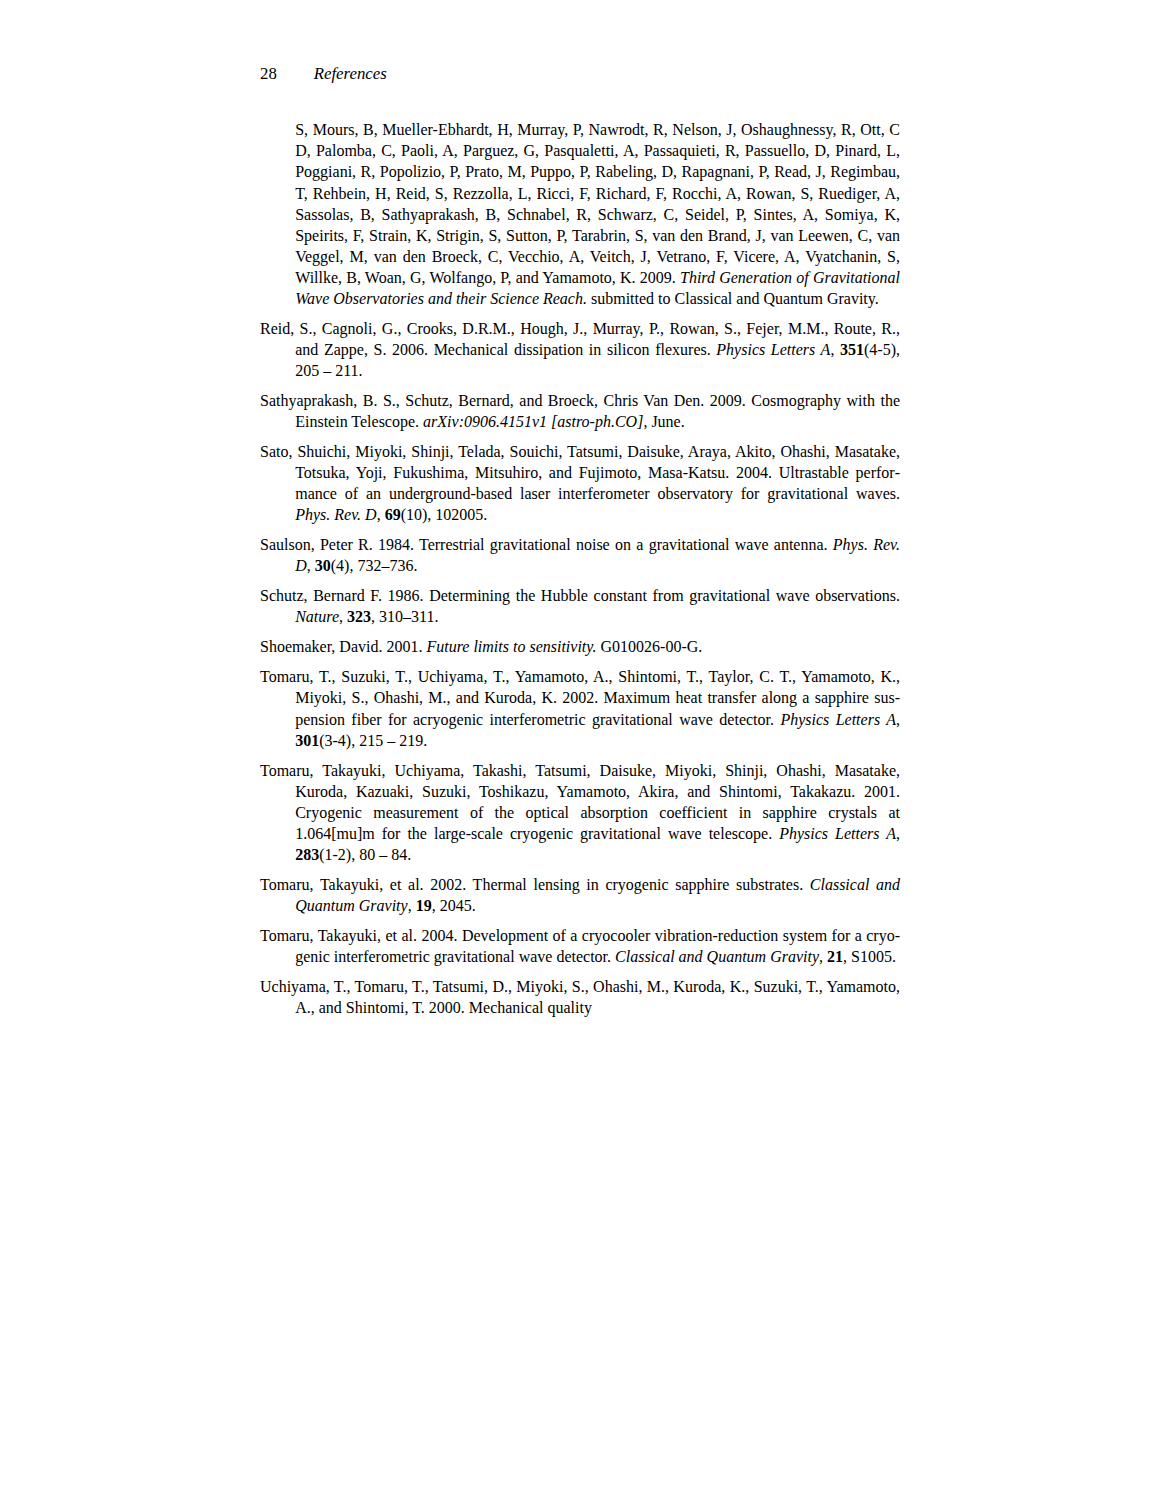28 References
S, Mours, B, Mueller-Ebhardt, H, Murray, P, Nawrodt, R, Nelson, J, Oshaughnessy, R, Ott, C D, Palomba, C, Paoli, A, Parguez, G, Pasqualetti, A, Passaquieti, R, Passuello, D, Pinard, L, Poggiani, R, Popolizio, P, Prato, M, Puppo, P, Rabeling, D, Rapagnani, P, Read, J, Regimbau, T, Rehbein, H, Reid, S, Rezzolla, L, Ricci, F, Richard, F, Rocchi, A, Rowan, S, Ruediger, A, Sassolas, B, Sathyaprakash, B, Schnabel, R, Schwarz, C, Seidel, P, Sintes, A, Somiya, K, Speirits, F, Strain, K, Strigin, S, Sutton, P, Tarabrin, S, van den Brand, J, van Leewen, C, van Veggel, M, van den Broeck, C, Vecchio, A, Veitch, J, Vetrano, F, Vicere, A, Vyatchanin, S, Willke, B, Woan, G, Wolfango, P, and Yamamoto, K. 2009. Third Generation of Gravitational Wave Observatories and their Science Reach. submitted to Classical and Quantum Gravity.
Reid, S., Cagnoli, G., Crooks, D.R.M., Hough, J., Murray, P., Rowan, S., Fejer, M.M., Route, R., and Zappe, S. 2006. Mechanical dissipation in silicon flexures. Physics Letters A, 351(4-5), 205 – 211.
Sathyaprakash, B. S., Schutz, Bernard, and Broeck, Chris Van Den. 2009. Cosmography with the Einstein Telescope. arXiv:0906.4151v1 [astro-ph.CO], June.
Sato, Shuichi, Miyoki, Shinji, Telada, Souichi, Tatsumi, Daisuke, Araya, Akito, Ohashi, Masatake, Totsuka, Yoji, Fukushima, Mitsuhiro, and Fujimoto, Masa-Katsu. 2004. Ultrastable performance of an underground-based laser interferometer observatory for gravitational waves. Phys. Rev. D, 69(10), 102005.
Saulson, Peter R. 1984. Terrestrial gravitational noise on a gravitational wave antenna. Phys. Rev. D, 30(4), 732–736.
Schutz, Bernard F. 1986. Determining the Hubble constant from gravitational wave observations. Nature, 323, 310–311.
Shoemaker, David. 2001. Future limits to sensitivity. G010026-00-G.
Tomaru, T., Suzuki, T., Uchiyama, T., Yamamoto, A., Shintomi, T., Taylor, C. T., Yamamoto, K., Miyoki, S., Ohashi, M., and Kuroda, K. 2002. Maximum heat transfer along a sapphire suspension fiber for acryogenic interferometric gravitational wave detector. Physics Letters A, 301(3-4), 215 – 219.
Tomaru, Takayuki, Uchiyama, Takashi, Tatsumi, Daisuke, Miyoki, Shinji, Ohashi, Masatake, Kuroda, Kazuaki, Suzuki, Toshikazu, Yamamoto, Akira, and Shintomi, Takakazu. 2001. Cryogenic measurement of the optical absorption coefficient in sapphire crystals at 1.064[mu]m for the large-scale cryogenic gravitational wave telescope. Physics Letters A, 283(1-2), 80 – 84.
Tomaru, Takayuki, et al. 2002. Thermal lensing in cryogenic sapphire substrates. Classical and Quantum Gravity, 19, 2045.
Tomaru, Takayuki, et al. 2004. Development of a cryocooler vibration-reduction system for a cryogenic interferometric gravitational wave detector. Classical and Quantum Gravity, 21, S1005.
Uchiyama, T., Tomaru, T., Tatsumi, D., Miyoki, S., Ohashi, M., Kuroda, K., Suzuki, T., Yamamoto, A., and Shintomi, T. 2000. Mechanical quality